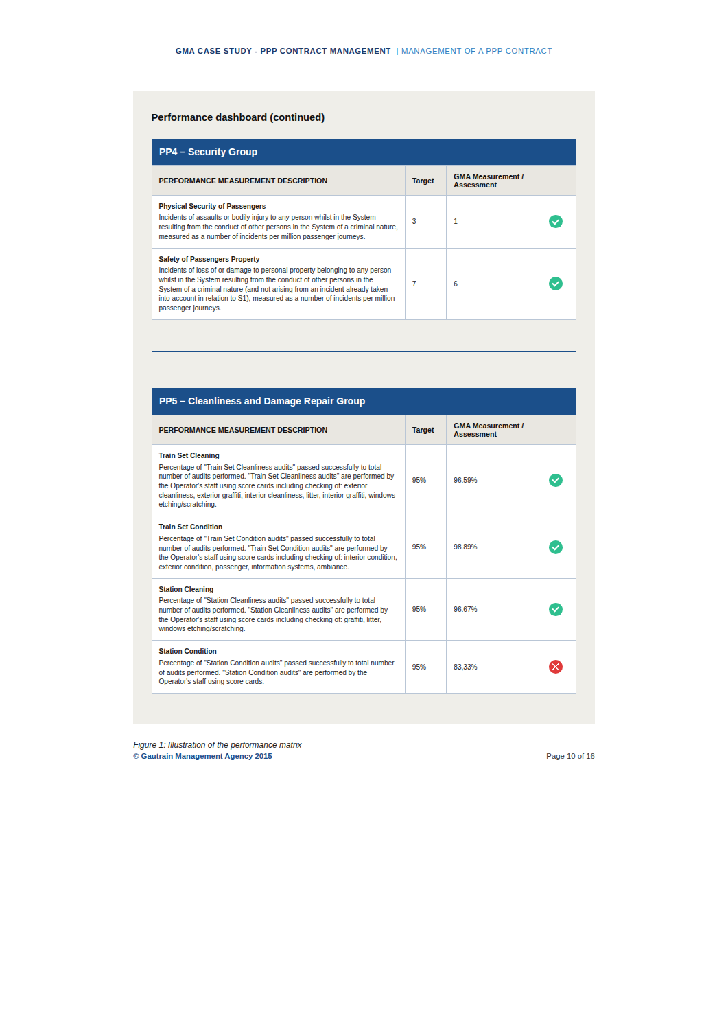GMA CASE STUDY - PPP CONTRACT MANAGEMENT | MANAGEMENT OF A PPP CONTRACT
Performance dashboard (continued)
PP4 – Security Group
| PERFORMANCE MEASUREMENT DESCRIPTION | Target | GMA Measurement / Assessment | |
| --- | --- | --- | --- |
| Physical Security of Passengers Incidents of assaults or bodily injury to any person whilst in the System resulting from the conduct of other persons in the System of a criminal nature, measured as a number of incidents per million passenger journeys. | 3 | 1 | |
| Safety of Passengers Property Incidents of loss of or damage to personal property belonging to any person whilst in the System resulting from the conduct of other persons in the System of a criminal nature (and not arising from an incident already taken into account in relation to S1), measured as a number of incidents per million passenger journeys. | 7 | 6 | |
PP5 – Cleanliness and Damage Repair Group
| PERFORMANCE MEASUREMENT DESCRIPTION | Target | GMA Measurement / Assessment | |
| --- | --- | --- | --- |
| Train Set Cleaning Percentage of "Train Set Cleanliness audits" passed successfully to total number of audits performed. "Train Set Cleanliness audits" are performed by the Operator's staff using score cards including checking of: exterior cleanliness, exterior graffiti, interior cleanliness, litter, interior graffiti, windows etching/scratching. | 95% | 96.59% | |
| Train Set Condition Percentage of "Train Set Condition audits" passed successfully to total number of audits performed. "Train Set Condition audits" are performed by the Operator's staff using score cards including checking of: interior condition, exterior condition, passenger, information systems, ambiance. | 95% | 98.89% | |
| Station Cleaning Percentage of "Station Cleanliness audits" passed successfully to total number of audits performed. "Station Cleanliness audits" are performed by the Operator's staff using score cards including checking of: graffiti, litter, windows etching/scratching. | 95% | 96.67% | |
| Station Condition Percentage of "Station Condition audits" passed successfully to total number of audits performed. "Station Condition audits" are performed by the Operator's staff using score cards. | 95% | 83,33% | |
Figure 1: Illustration of the performance matrix
© Gautrain Management Agency 2015
Page 10 of 16